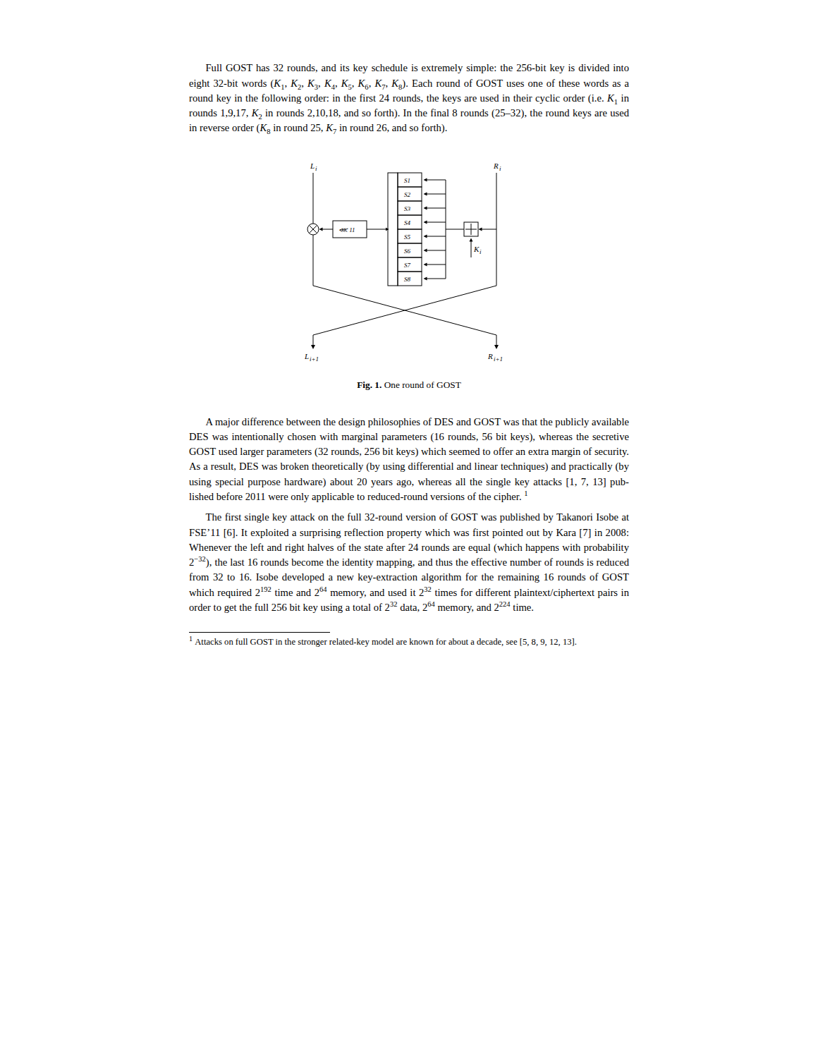Full GOST has 32 rounds, and its key schedule is extremely simple: the 256-bit key is divided into eight 32-bit words (K1, K2, K3, K4, K5, K6, K7, K8). Each round of GOST uses one of these words as a round key in the following order: in the first 24 rounds, the keys are used in their cyclic order (i.e. K1 in rounds 1,9,17, K2 in rounds 2,10,18, and so forth). In the final 8 rounds (25–32), the round keys are used in reverse order (K8 in round 25, K7 in round 26, and so forth).
Li Ri ⋘ 11 S1 S2 S3 S4 S5 S6 S7 S8 Ki Li+1 Ri+1
Fig. 1. One round of GOST
A major difference between the design philosophies of DES and GOST was that the publicly available DES was intentionally chosen with marginal parameters (16 rounds, 56 bit keys), whereas the secretive GOST used larger parameters (32 rounds, 256 bit keys) which seemed to offer an extra margin of security. As a result, DES was broken theoretically (by using differential and linear techniques) and practically (by using special purpose hardware) about 20 years ago, whereas all the single key attacks [1, 7, 13] published before 2011 were only applicable to reduced-round versions of the cipher. 1
The first single key attack on the full 32-round version of GOST was published by Takanori Isobe at FSE’11 [6]. It exploited a surprising reflection property which was first pointed out by Kara [7] in 2008: Whenever the left and right halves of the state after 24 rounds are equal (which happens with probability 2−32), the last 16 rounds become the identity mapping, and thus the effective number of rounds is reduced from 32 to 16. Isobe developed a new key-extraction algorithm for the remaining 16 rounds of GOST which required 2192 time and 264 memory, and used it 232 times for different plaintext/ciphertext pairs in order to get the full 256 bit key using a total of 232 data, 264 memory, and 2224 time.
1 Attacks on full GOST in the stronger related-key model are known for about a decade, see [5, 8, 9, 12, 13].